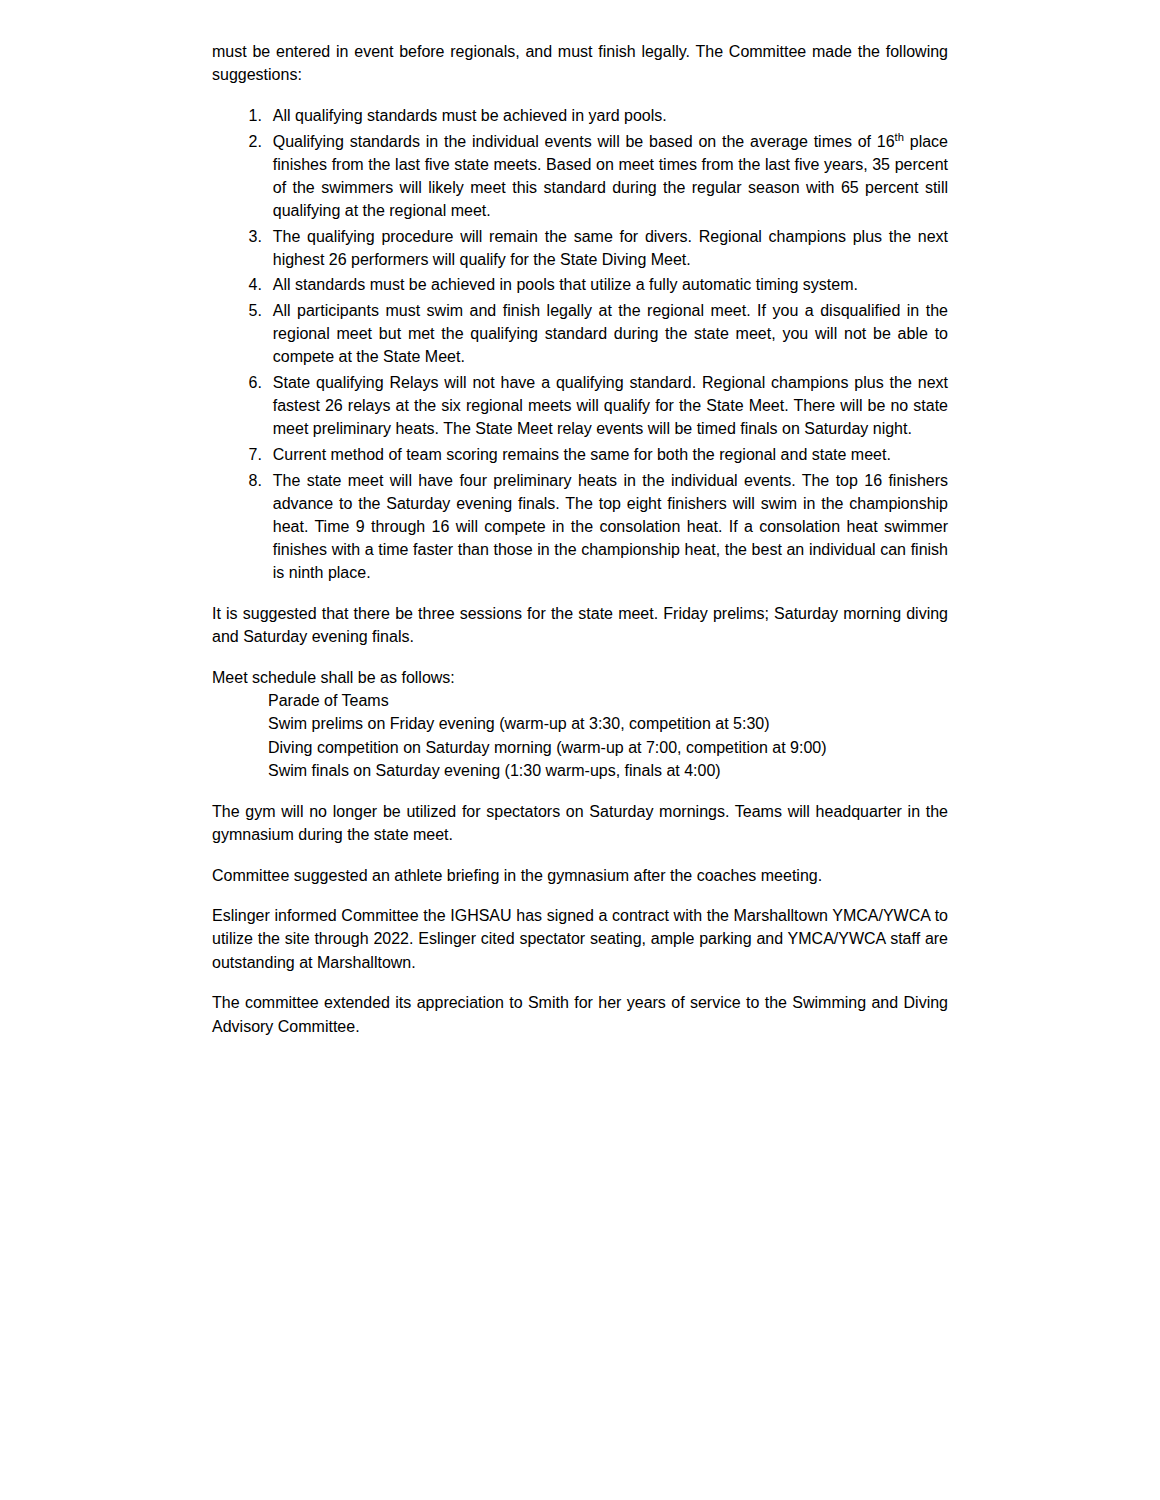must be entered in event before regionals, and must finish legally. The Committee made the following suggestions:
All qualifying standards must be achieved in yard pools.
Qualifying standards in the individual events will be based on the average times of 16th place finishes from the last five state meets. Based on meet times from the last five years, 35 percent of the swimmers will likely meet this standard during the regular season with 65 percent still qualifying at the regional meet.
The qualifying procedure will remain the same for divers. Regional champions plus the next highest 26 performers will qualify for the State Diving Meet.
All standards must be achieved in pools that utilize a fully automatic timing system.
All participants must swim and finish legally at the regional meet. If you a disqualified in the regional meet but met the qualifying standard during the state meet, you will not be able to compete at the State Meet.
State qualifying Relays will not have a qualifying standard. Regional champions plus the next fastest 26 relays at the six regional meets will qualify for the State Meet. There will be no state meet preliminary heats. The State Meet relay events will be timed finals on Saturday night.
Current method of team scoring remains the same for both the regional and state meet.
The state meet will have four preliminary heats in the individual events. The top 16 finishers advance to the Saturday evening finals. The top eight finishers will swim in the championship heat. Time 9 through 16 will compete in the consolation heat. If a consolation heat swimmer finishes with a time faster than those in the championship heat, the best an individual can finish is ninth place.
It is suggested that there be three sessions for the state meet. Friday prelims; Saturday morning diving and Saturday evening finals.
Meet schedule shall be as follows:
Parade of Teams
Swim prelims on Friday evening (warm-up at 3:30, competition at 5:30)
Diving competition on Saturday morning (warm-up at 7:00, competition at 9:00)
Swim finals on Saturday evening (1:30 warm-ups, finals at 4:00)
The gym will no longer be utilized for spectators on Saturday mornings. Teams will headquarter in the gymnasium during the state meet.
Committee suggested an athlete briefing in the gymnasium after the coaches meeting.
Eslinger informed Committee the IGHSAU has signed a contract with the Marshalltown YMCA/YWCA to utilize the site through 2022. Eslinger cited spectator seating, ample parking and YMCA/YWCA staff are outstanding at Marshalltown.
The committee extended its appreciation to Smith for her years of service to the Swimming and Diving Advisory Committee.